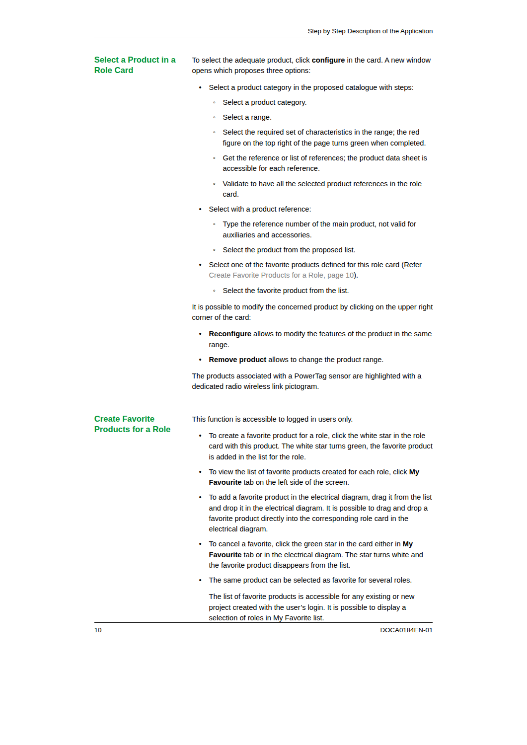Step by Step Description of the Application
Select a Product in a Role Card
To select the adequate product, click configure in the card. A new window opens which proposes three options:
Select a product category in the proposed catalogue with steps:
Select a product category.
Select a range.
Select the required set of characteristics in the range; the red figure on the top right of the page turns green when completed.
Get the reference or list of references; the product data sheet is accessible for each reference.
Validate to have all the selected product references in the role card.
Select with a product reference:
Type the reference number of the main product, not valid for auxiliaries and accessories.
Select the product from the proposed list.
Select one of the favorite products defined for this role card (Refer Create Favorite Products for a Role, page 10).
Select the favorite product from the list.
It is possible to modify the concerned product by clicking on the upper right corner of the card:
Reconfigure allows to modify the features of the product in the same range.
Remove product allows to change the product range.
The products associated with a PowerTag sensor are highlighted with a dedicated radio wireless link pictogram.
Create Favorite Products for a Role
This function is accessible to logged in users only.
To create a favorite product for a role, click the white star in the role card with this product. The white star turns green, the favorite product is added in the list for the role.
To view the list of favorite products created for each role, click My Favourite tab on the left side of the screen.
To add a favorite product in the electrical diagram, drag it from the list and drop it in the electrical diagram. It is possible to drag and drop a favorite product directly into the corresponding role card in the electrical diagram.
To cancel a favorite, click the green star in the card either in My Favourite tab or in the electrical diagram. The star turns white and the favorite product disappears from the list.
The same product can be selected as favorite for several roles.
The list of favorite products is accessible for any existing or new project created with the user’s login. It is possible to display a selection of roles in My Favorite list.
10 DOCA0184EN-01